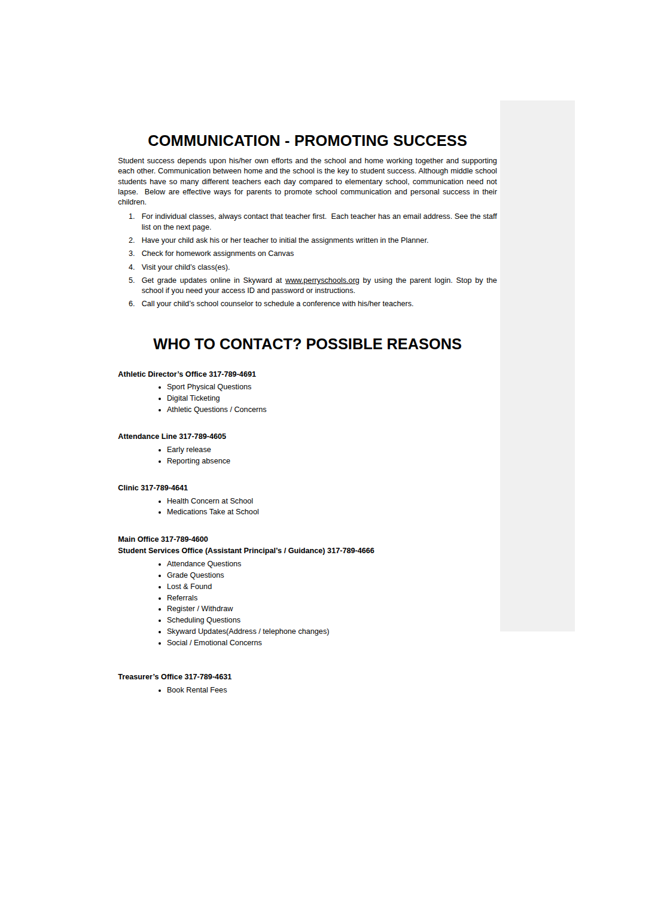COMMUNICATION - PROMOTING SUCCESS
Student success depends upon his/her own efforts and the school and home working together and supporting each other. Communication between home and the school is the key to student success. Although middle school students have so many different teachers each day compared to elementary school, communication need not lapse. Below are effective ways for parents to promote school communication and personal success in their children.
For individual classes, always contact that teacher first. Each teacher has an email address. See the staff list on the next page.
Have your child ask his or her teacher to initial the assignments written in the Planner.
Check for homework assignments on Canvas
Visit your child’s class(es).
Get grade updates online in Skyward at www.perryschools.org by using the parent login. Stop by the school if you need your access ID and password or instructions.
Call your child’s school counselor to schedule a conference with his/her teachers.
WHO TO CONTACT? POSSIBLE REASONS
Athletic Director’s Office 317-789-4691
Sport Physical Questions
Digital Ticketing
Athletic Questions / Concerns
Attendance Line 317-789-4605
Early release
Reporting absence
Clinic 317-789-4641
Health Concern at School
Medications Take at School
Main Office 317-789-4600
Student Services Office (Assistant Principal’s / Guidance) 317-789-4666
Attendance Questions
Grade Questions
Lost & Found
Referrals
Register / Withdraw
Scheduling Questions
Skyward Updates(Address / telephone changes)
Social / Emotional Concerns
Treasurer’s Office 317-789-4631
Book Rental Fees